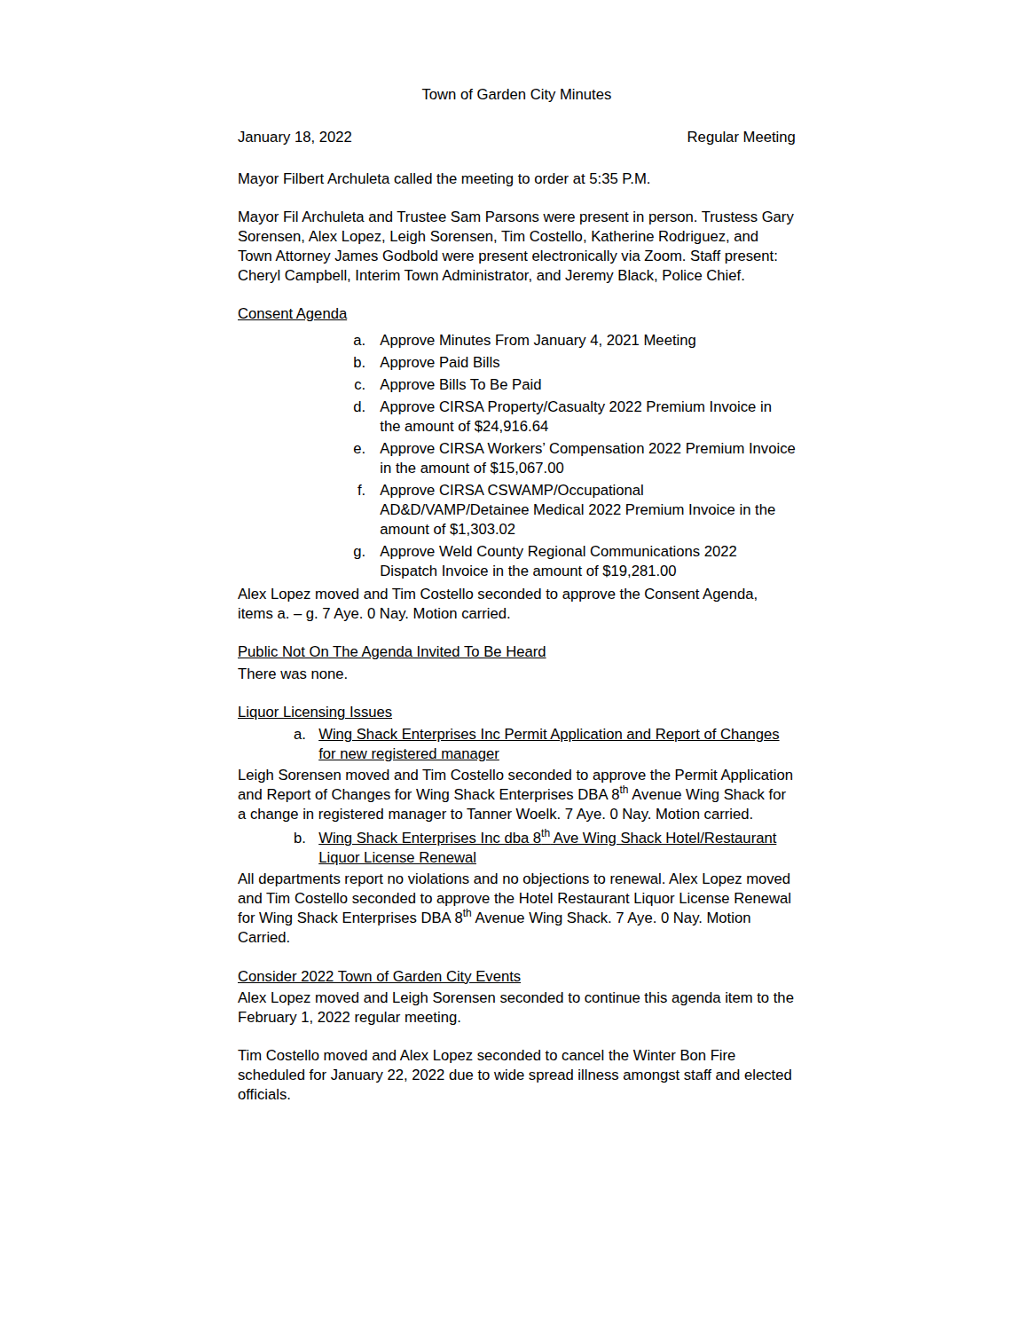Town of Garden City Minutes
January 18, 2022
Regular Meeting
Mayor Filbert Archuleta called the meeting to order at 5:35 P.M.
Mayor Fil Archuleta and Trustee Sam Parsons were present in person. Trustess Gary Sorensen, Alex Lopez, Leigh Sorensen, Tim Costello, Katherine Rodriguez, and Town Attorney James Godbold were present electronically via Zoom. Staff present: Cheryl Campbell, Interim Town Administrator, and Jeremy Black, Police Chief.
Consent Agenda
Approve Minutes From January 4, 2021 Meeting
Approve Paid Bills
Approve Bills To Be Paid
Approve CIRSA Property/Casualty 2022 Premium Invoice in the amount of $24,916.64
Approve CIRSA Workers’ Compensation 2022 Premium Invoice in the amount of $15,067.00
Approve CIRSA CSWAMP/Occupational AD&D/VAMP/Detainee Medical 2022 Premium Invoice in the amount of $1,303.02
Approve Weld County Regional Communications 2022 Dispatch Invoice in the amount of $19,281.00
Alex Lopez moved and Tim Costello seconded to approve the Consent Agenda, items a. – g. 7 Aye. 0 Nay. Motion carried.
Public Not On The Agenda Invited To Be Heard
There was none.
Liquor Licensing Issues
Wing Shack Enterprises Inc Permit Application and Report of Changes for new registered manager
Leigh Sorensen moved and Tim Costello seconded to approve the Permit Application and Report of Changes for Wing Shack Enterprises DBA 8th Avenue Wing Shack for a change in registered manager to Tanner Woelk. 7 Aye. 0 Nay. Motion carried.
Wing Shack Enterprises Inc dba 8th Ave Wing Shack Hotel/Restaurant Liquor License Renewal
All departments report no violations and no objections to renewal. Alex Lopez moved and Tim Costello seconded to approve the Hotel Restaurant Liquor License Renewal for Wing Shack Enterprises DBA 8th Avenue Wing Shack. 7 Aye. 0 Nay. Motion Carried.
Consider 2022 Town of Garden City Events
Alex Lopez moved and Leigh Sorensen seconded to continue this agenda item to the February 1, 2022 regular meeting.
Tim Costello moved and Alex Lopez seconded to cancel the Winter Bon Fire scheduled for January 22, 2022 due to wide spread illness amongst staff and elected officials.